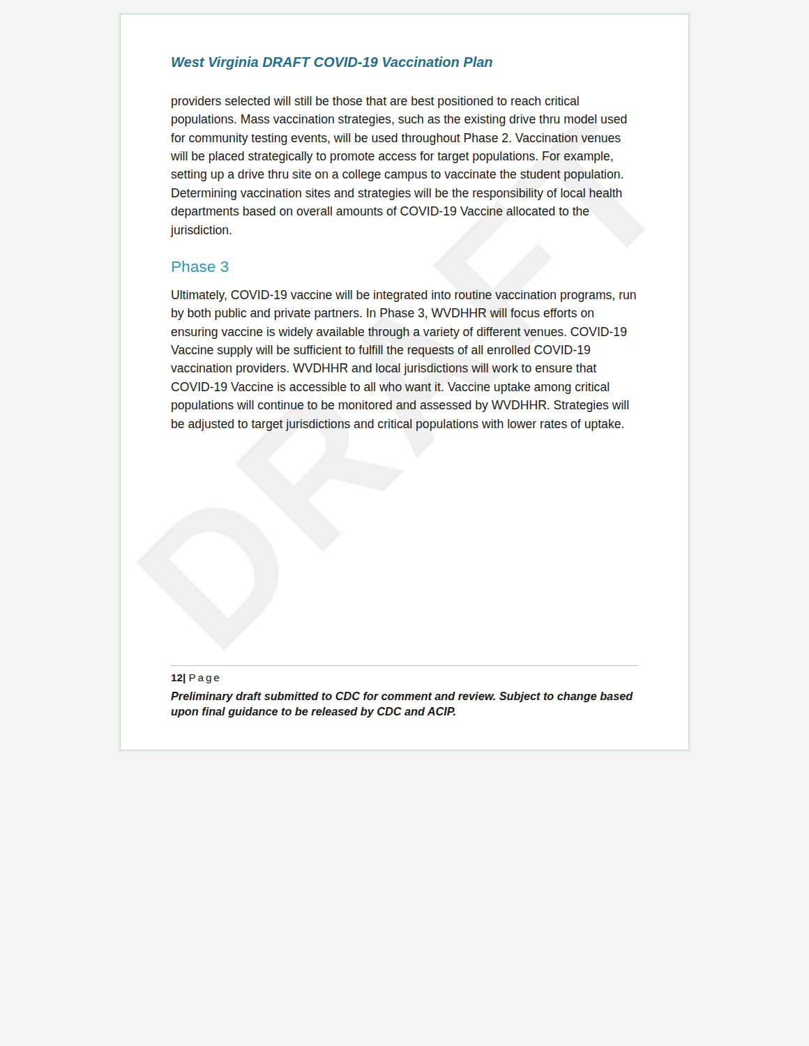DRAFT
West Virginia DRAFT COVID-19 Vaccination Plan
providers selected will still be those that are best positioned to reach critical populations. Mass vaccination strategies, such as the existing drive thru model used for community testing events, will be used throughout Phase 2. Vaccination venues will be placed strategically to promote access for target populations. For example, setting up a drive thru site on a college campus to vaccinate the student population. Determining vaccination sites and strategies will be the responsibility of local health departments based on overall amounts of COVID-19 Vaccine allocated to the jurisdiction.
Phase 3
Ultimately, COVID-19 vaccine will be integrated into routine vaccination programs, run by both public and private partners. In Phase 3, WVDHHR will focus efforts on ensuring vaccine is widely available through a variety of different venues. COVID-19 Vaccine supply will be sufficient to fulfill the requests of all enrolled COVID-19 vaccination providers. WVDHHR and local jurisdictions will work to ensure that COVID-19 Vaccine is accessible to all who want it. Vaccine uptake among critical populations will continue to be monitored and assessed by WVDHHR. Strategies will be adjusted to target jurisdictions and critical populations with lower rates of uptake.
12| Page
Preliminary draft submitted to CDC for comment and review. Subject to change based upon final guidance to be released by CDC and ACIP.